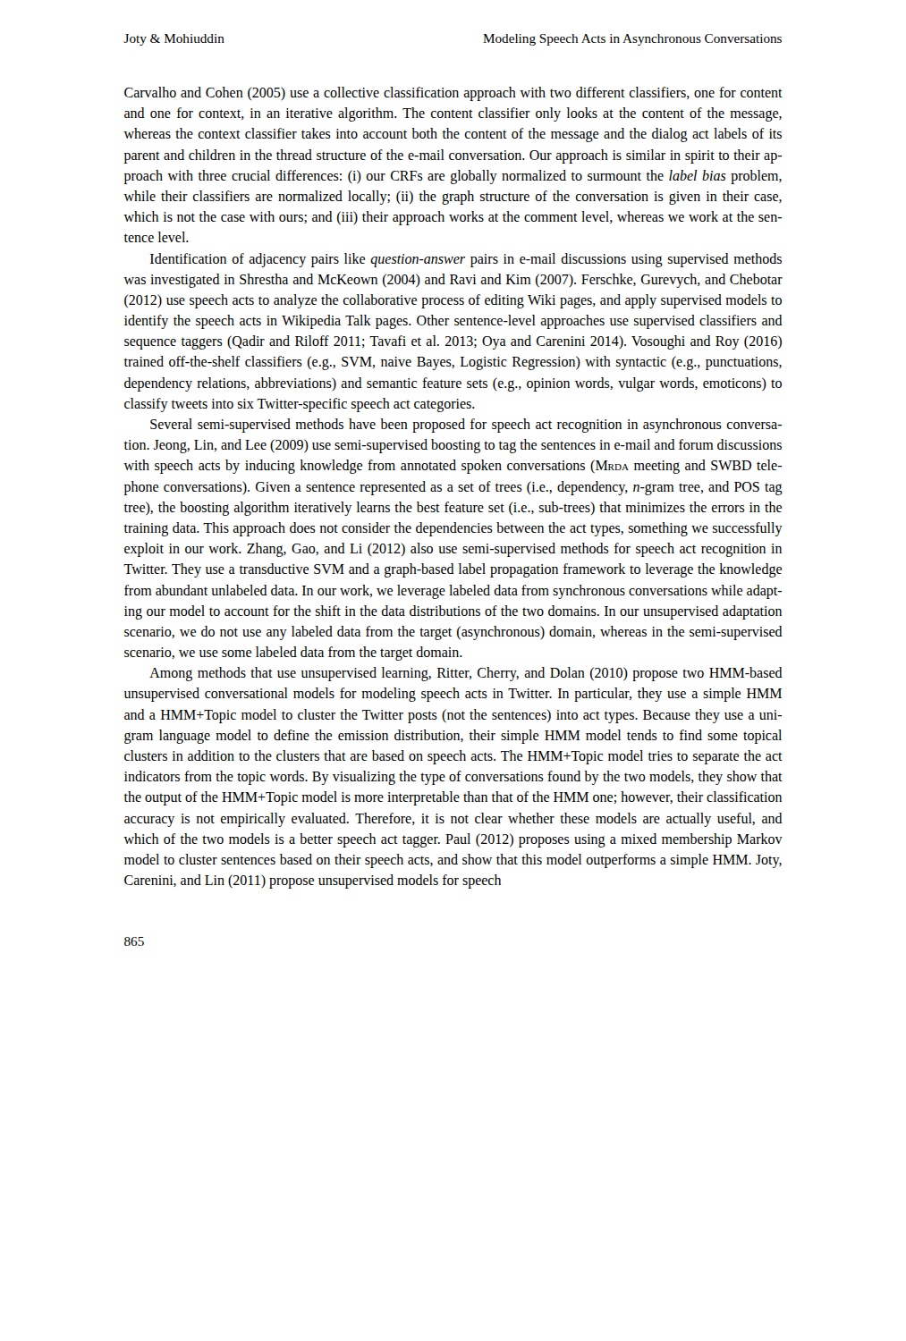Joty & Mohiuddin Modeling Speech Acts in Asynchronous Conversations
Carvalho and Cohen (2005) use a collective classification approach with two different classifiers, one for content and one for context, in an iterative algorithm. The content classifier only looks at the content of the message, whereas the context classifier takes into account both the content of the message and the dialog act labels of its parent and children in the thread structure of the e-mail conversation. Our approach is similar in spirit to their approach with three crucial differences: (i) our CRFs are globally normalized to surmount the label bias problem, while their classifiers are normalized locally; (ii) the graph structure of the conversation is given in their case, which is not the case with ours; and (iii) their approach works at the comment level, whereas we work at the sentence level.
Identification of adjacency pairs like question-answer pairs in e-mail discussions using supervised methods was investigated in Shrestha and McKeown (2004) and Ravi and Kim (2007). Ferschke, Gurevych, and Chebotar (2012) use speech acts to analyze the collaborative process of editing Wiki pages, and apply supervised models to identify the speech acts in Wikipedia Talk pages. Other sentence-level approaches use supervised classifiers and sequence taggers (Qadir and Riloff 2011; Tavafi et al. 2013; Oya and Carenini 2014). Vosoughi and Roy (2016) trained off-the-shelf classifiers (e.g., SVM, naive Bayes, Logistic Regression) with syntactic (e.g., punctuations, dependency relations, abbreviations) and semantic feature sets (e.g., opinion words, vulgar words, emoticons) to classify tweets into six Twitter-specific speech act categories.
Several semi-supervised methods have been proposed for speech act recognition in asynchronous conversation. Jeong, Lin, and Lee (2009) use semi-supervised boosting to tag the sentences in e-mail and forum discussions with speech acts by inducing knowledge from annotated spoken conversations (Mrda meeting and SWBD telephone conversations). Given a sentence represented as a set of trees (i.e., dependency, n-gram tree, and POS tag tree), the boosting algorithm iteratively learns the best feature set (i.e., sub-trees) that minimizes the errors in the training data. This approach does not consider the dependencies between the act types, something we successfully exploit in our work. Zhang, Gao, and Li (2012) also use semi-supervised methods for speech act recognition in Twitter. They use a transductive SVM and a graph-based label propagation framework to leverage the knowledge from abundant unlabeled data. In our work, we leverage labeled data from synchronous conversations while adapting our model to account for the shift in the data distributions of the two domains. In our unsupervised adaptation scenario, we do not use any labeled data from the target (asynchronous) domain, whereas in the semi-supervised scenario, we use some labeled data from the target domain.
Among methods that use unsupervised learning, Ritter, Cherry, and Dolan (2010) propose two HMM-based unsupervised conversational models for modeling speech acts in Twitter. In particular, they use a simple HMM and a HMM+Topic model to cluster the Twitter posts (not the sentences) into act types. Because they use a unigram language model to define the emission distribution, their simple HMM model tends to find some topical clusters in addition to the clusters that are based on speech acts. The HMM+Topic model tries to separate the act indicators from the topic words. By visualizing the type of conversations found by the two models, they show that the output of the HMM+Topic model is more interpretable than that of the HMM one; however, their classification accuracy is not empirically evaluated. Therefore, it is not clear whether these models are actually useful, and which of the two models is a better speech act tagger. Paul (2012) proposes using a mixed membership Markov model to cluster sentences based on their speech acts, and show that this model outperforms a simple HMM. Joty, Carenini, and Lin (2011) propose unsupervised models for speech
865